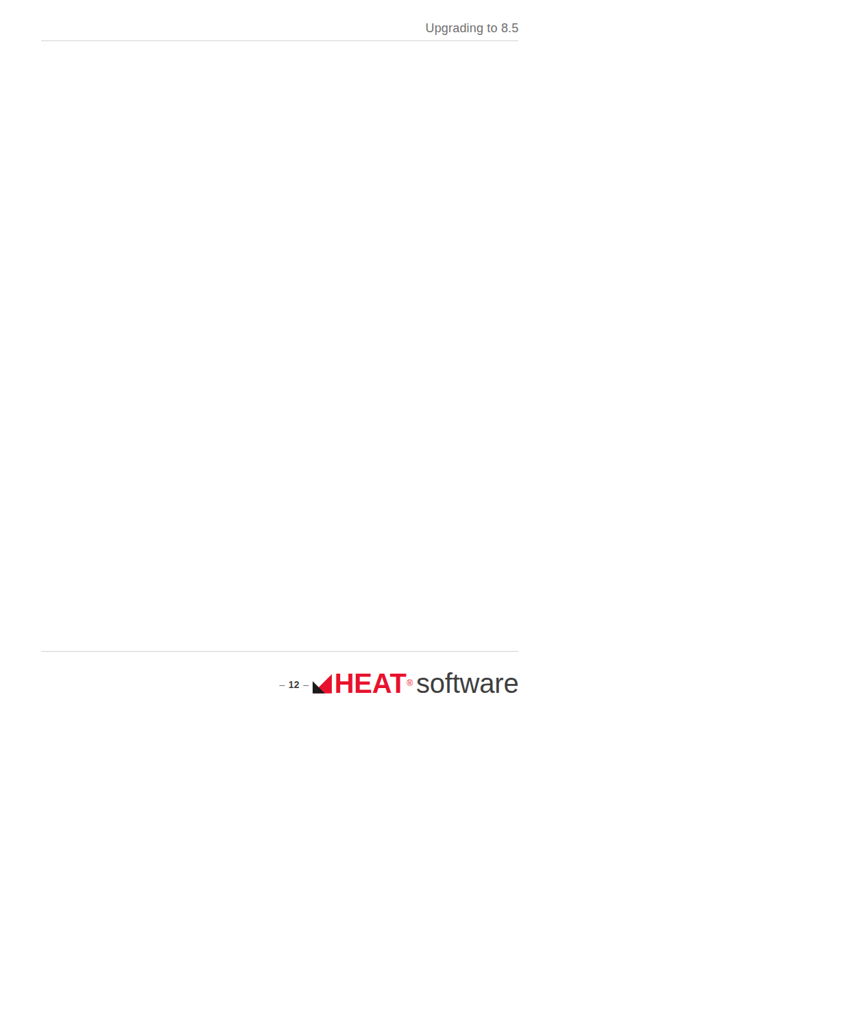Upgrading to 8.5
–12–
HEAT®software